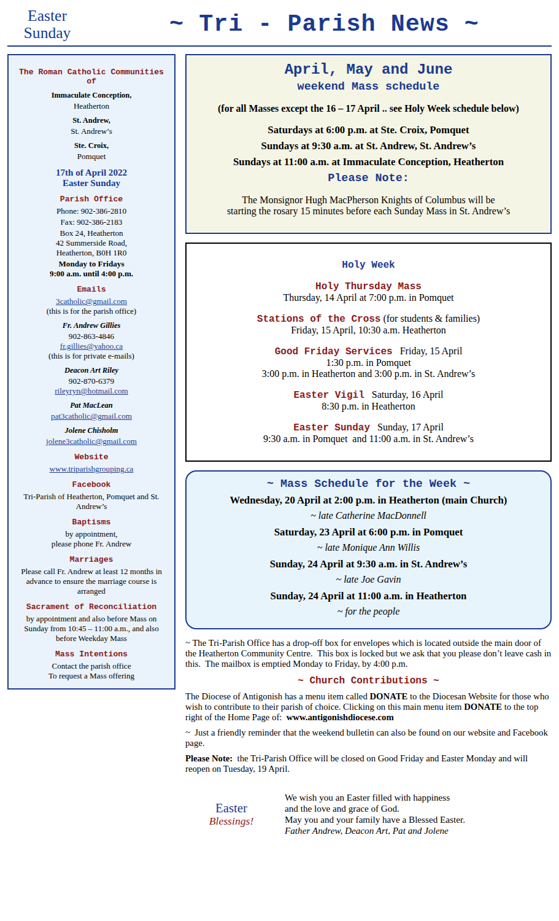Easter Sunday
~ Tri - Parish News ~
The Roman Catholic Communities of
Immaculate Conception,
Heatherton
St. Andrew,
St. Andrew’s
Ste. Croix,
Pomquet
17th of April 2022
Easter Sunday
Parish Office
Phone: 902-386-2810
Fax: 902-386-2183
Box 24, Heatherton
42 Summerside Road,
Heatherton, B0H 1R0
Monday to Fridays
9:00 a.m. until 4:00 p.m.
Emails
3catholic@gmail.com
(this is for the parish office)
Fr. Andrew Gillies
902-863-4846
fr.gillies@yahoo.ca
(this is for private e-mails)
Deacon Art Riley
902-870-6379
rileyryn@hotmail.com
Pat MacLean
pat3catholic@gmail.com
Jolene Chisholm
jolene3catholic@gmail.com
Website
www.triparishgrouping.ca
Facebook
Tri-Parish of Heatherton, Pomquet and St. Andrew’s
Baptisms
by appointment,
please phone Fr. Andrew
Marriages
Please call Fr. Andrew at least 12 months in advance to ensure the marriage course is arranged
Sacrament of Reconciliation
by appointment and also before Mass on Sunday from 10:45 – 11:00 a.m., and also before Weekday Mass
Mass Intentions
Contact the parish office
To request a Mass offering
April, May and June
weekend Mass schedule
(for all Masses except the 16 – 17 April .. see Holy Week schedule below)
Saturdays at 6:00 p.m. at Ste. Croix, Pomquet
Sundays at 9:30 a.m. at St. Andrew, St. Andrew’s
Sundays at 11:00 a.m. at Immaculate Conception, Heatherton
Please Note:
The Monsignor Hugh MacPherson Knights of Columbus will be
starting the rosary 15 minutes before each Sunday Mass in St. Andrew’s
Holy Week
Holy Thursday Mass
Thursday, 14 April at 7:00 p.m. in Pomquet
Stations of the Cross (for students & families)
Friday, 15 April, 10:30 a.m. Heatherton
Good Friday Services Friday, 15 April
1:30 p.m. in Pomquet
3:00 p.m. in Heatherton and 3:00 p.m. in St. Andrew’s
Easter Vigil Saturday, 16 April
8:30 p.m. in Heatherton
Easter Sunday Sunday, 17 April
9:30 a.m. in Pomquet and 11:00 a.m. in St. Andrew’s
~ Mass Schedule for the Week ~
Wednesday, 20 April at 2:00 p.m. in Heatherton (main Church)
~ late Catherine MacDonnell
Saturday, 23 April at 6:00 p.m. in Pomquet
~ late Monique Ann Willis
Sunday, 24 April at 9:30 a.m. in St. Andrew’s
~ late Joe Gavin
Sunday, 24 April at 11:00 a.m. in Heatherton
~ for the people
~ The Tri-Parish Office has a drop-off box for envelopes which is located outside the main door of the Heatherton Community Centre. This box is locked but we ask that you please don’t leave cash in this. The mailbox is emptied Monday to Friday, by 4:00 p.m.
~ Church Contributions ~
The Diocese of Antigonish has a menu item called DONATE to the Diocesan Website for those who wish to contribute to their parish of choice. Clicking on this main menu item DONATE to the top right of the Home Page of: www.antigonishdiocese.com
~ Just a friendly reminder that the weekend bulletin can also be found on our website and Facebook page.
Please Note: the Tri-Parish Office will be closed on Good Friday and Easter Monday and will reopen on Tuesday, 19 April.
Easter
Blessings!
We wish you an Easter filled with happiness
and the love and grace of God.
May you and your family have a Blessed Easter.
Father Andrew, Deacon Art, Pat and Jolene